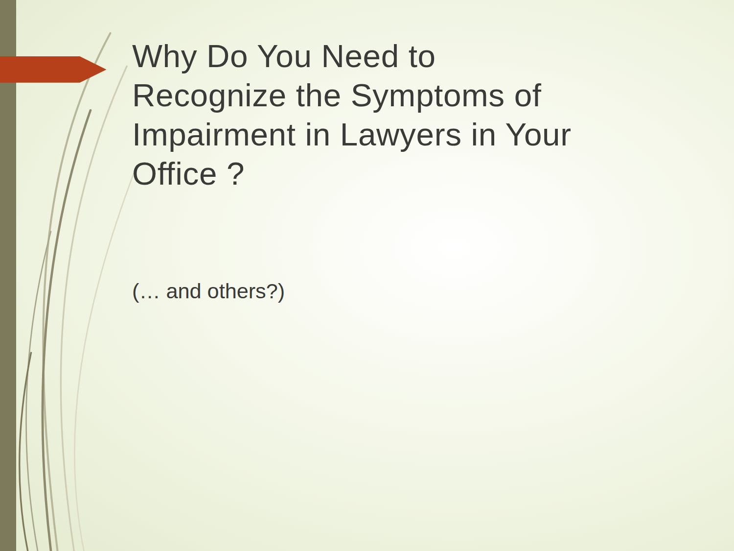Why Do You Need to Recognize the Symptoms of Impairment in Lawyers in Your Office ?
(… and others?)